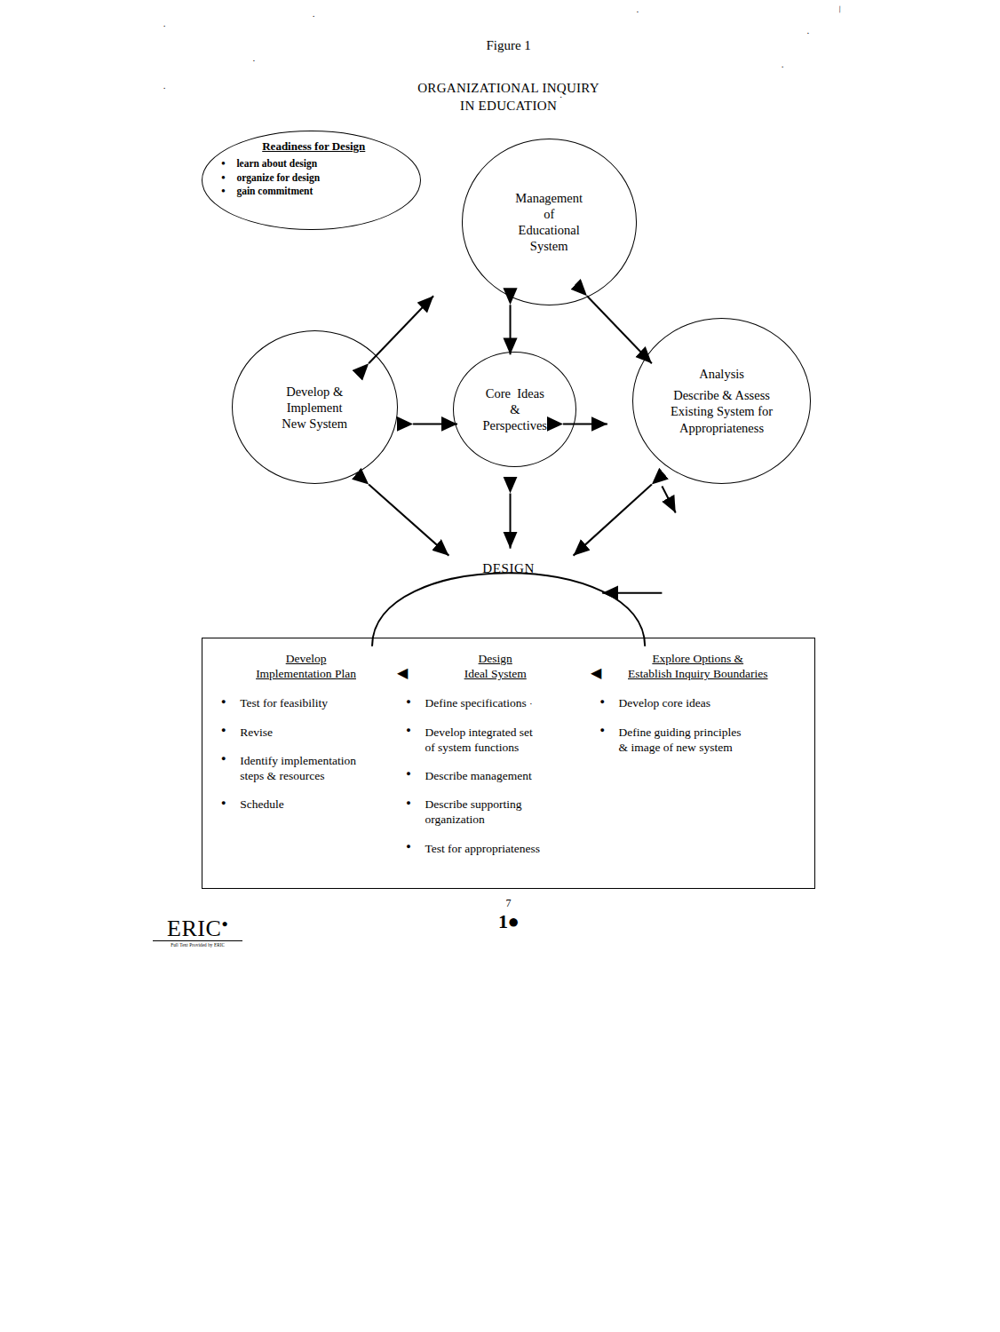. . . . . . . . \
Figure 1
ORGANIZATIONAL INQUIRY
IN EDUCATION
Management
of
Educational
System
Develop &
Implement
New System
Core Ideas
&
Perspectives
Analysis
Describe & Assess
Existing System for
Appropriateness
Readiness for Design
learn about design
organize for design
gain commitment
DESIGN
Develop
Implementation Plan ◀
Test for feasibility
Revise
Identify implementation
steps & resources
Schedule
Design
Ideal System ◀
Define specifications ·
Develop integrated set
of system functions
Describe management
Describe supporting
organization
Test for appropriateness
Explore Options &
Establish Inquiry Boundaries
Develop core ideas
Define guiding principles
& image of new system
7
1●
ERIC●
Full Text Provided by ERIC